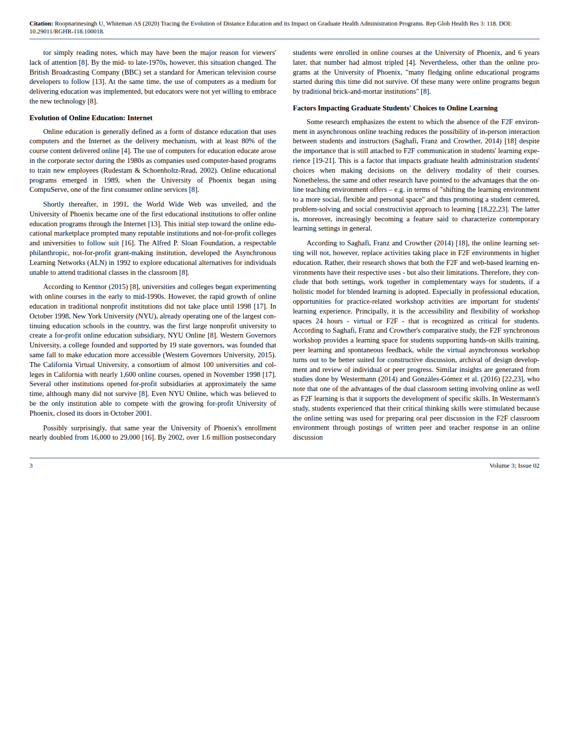Citation: Roopnarinesingh U, Whiteman AS (2020) Tracing the Evolution of Distance Education and its Impact on Graduate Health Administration Programs. Rep Glob Health Res 3: 118. DOI: 10.29011/RGHR-118.100018.
tor simply reading notes, which may have been the major reason for viewers' lack of attention [8]. By the mid- to late-1970s, however, this situation changed. The British Broadcasting Company (BBC) set a standard for American television course developers to follow [13]. At the same time, the use of computers as a medium for delivering education was implemented, but educators were not yet willing to embrace the new technology [8].
Evolution of Online Education: Internet
Online education is generally defined as a form of distance education that uses computers and the Internet as the delivery mechanism, with at least 80% of the course content delivered online [4]. The use of computers for education educate arose in the corporate sector during the 1980s as companies used computer-based programs to train new employees (Rudestam & Schoenholtz-Read, 2002). Online educational programs emerged in 1989, when the University of Phoenix began using CompuServe, one of the first consumer online services [8].
Shortly thereafter, in 1991, the World Wide Web was unveiled, and the University of Phoenix became one of the first educational institutions to offer online education programs through the Internet [13]. This initial step toward the online educational marketplace prompted many reputable institutions and not-for-profit colleges and universities to follow suit [16]. The Alfred P. Sloan Foundation, a respectable philanthropic, not-for-profit grant-making institution, developed the Asynchronous Learning Networks (ALN) in 1992 to explore educational alternatives for individuals unable to attend traditional classes in the classroom [8].
According to Kentnor (2015) [8], universities and colleges began experimenting with online courses in the early to mid-1990s. However, the rapid growth of online education in traditional nonprofit institutions did not take place until 1998 [17]. In October 1998, New York University (NYU), already operating one of the largest continuing education schools in the country, was the first large nonprofit university to create a for-profit online education subsidiary, NYU Online [8]. Western Governors University, a college founded and supported by 19 state governors, was founded that same fall to make education more accessible (Western Governors University, 2015). The California Virtual University, a consortium of almost 100 universities and colleges in California with nearly 1,600 online courses, opened in November 1998 [17]. Several other institutions opened for-profit subsidiaries at approximately the same time, although many did not survive [8]. Even NYU Online, which was believed to be the only institution able to compete with the growing for-profit University of Phoenix, closed its doors in October 2001.
Possibly surprisingly, that same year the University of Phoenix's enrollment nearly doubled from 16,000 to 29,000 [16]. By 2002, over 1.6 million postsecondary students were enrolled in online courses at the University of Phoenix, and 6 years later, that number had almost tripled [4]. Nevertheless, other than the online programs at the University of Phoenix, "many fledging online educational programs started during this time did not survive. Of these many were online programs begun by traditional brick-and-mortar institutions" [8].
Factors Impacting Graduate Students' Choices to Online Learning
Some research emphasizes the extent to which the absence of the F2F environment in asynchronous online teaching reduces the possibility of in-person interaction between students and instructors (Saghafi, Franz and Crowther, 2014) [18] despite the importance that is still attached to F2F communication in students' learning experience [19-21]. This is a factor that impacts graduate health administration students' choices when making decisions on the delivery modality of their courses. Nonetheless, the same and other research have pointed to the advantages that the online teaching environment offers – e.g. in terms of "shifting the learning environment to a more social, flexible and personal space" and thus promoting a student centered, problem-solving and social constructivist approach to learning [18,22,23]. The latter is, moreover, increasingly becoming a feature said to characterize contemporary learning settings in general.
According to Saghafi, Franz and Crowther (2014) [18], the online learning setting will not, however, replace activities taking place in F2F environments in higher education. Rather, their research shows that both the F2F and web-based learning environments have their respective uses - but also their limitations. Therefore, they conclude that both settings, work together in complementary ways for students, if a holistic model for blended learning is adopted. Especially in professional education, opportunities for practice-related workshop activities are important for students' learning experience. Principally, it is the accessibility and flexibility of workshop spaces 24 hours - virtual or F2F - that is recognized as critical for students. According to Saghafi, Franz and Crowther's comparative study, the F2F synchronous workshop provides a learning space for students supporting hands-on skills training, peer learning and spontaneous feedback, while the virtual asynchronous workshop turns out to be better suited for constructive discussion, archival of design development and review of individual or peer progress. Similar insights are generated from studies done by Westermann (2014) and Gonzàles-Gómez et al. (2016) [22,23], who note that one of the advantages of the dual classroom setting involving online as well as F2F learning is that it supports the development of specific skills. In Westermann's study, students experienced that their critical thinking skills were stimulated because the online setting was used for preparing oral peer discussion in the F2F classroom environment through postings of written peer and teacher response in an online discussion
3 Volume 3; Issue 02